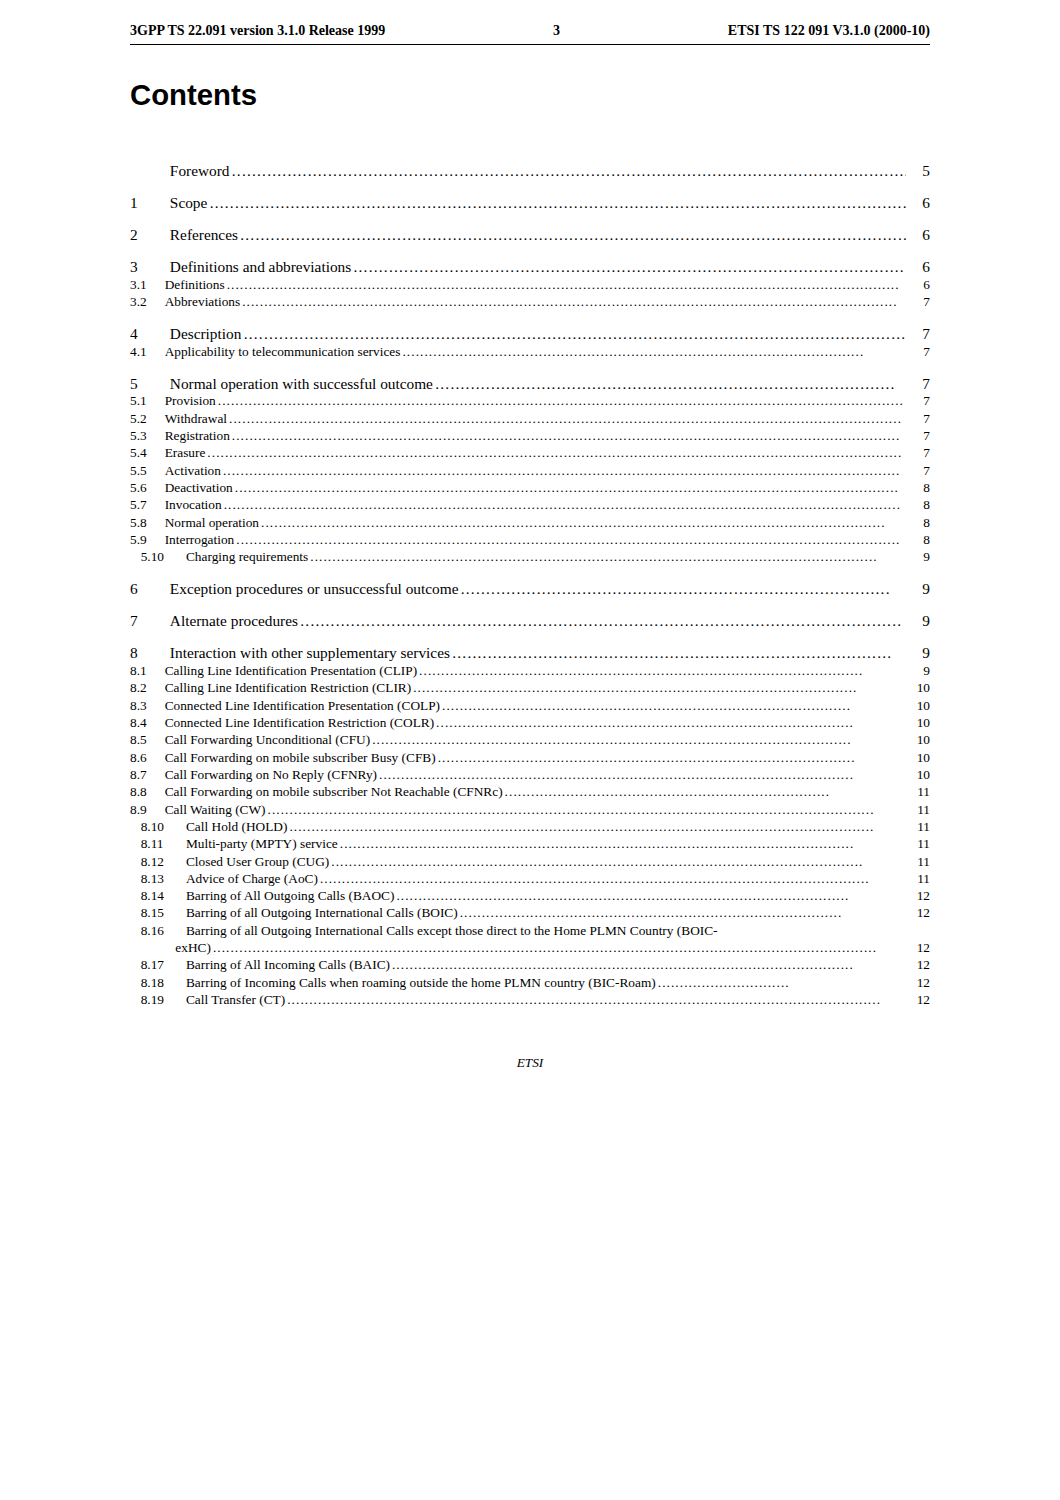3GPP TS 22.091 version 3.1.0 Release 1999 3 ETSI TS 122 091 V3.1.0 (2000-10)
Contents
Foreword.......................................................................................................................................... 5
1 Scope.................................................................................................................................................. 6
2 References........................................................................................................................................ 6
3 Definitions and abbreviations............................................................................................................. 6
3.1 Definitions......................................................................................................................................................... 6
3.2 Abbreviations..................................................................................................................................................... 7
4 Description....................................................................................................................................... 7
4.1 Applicability to telecommunication services......................................................................................................... 7
5 Normal operation with successful outcome........................................................................................... 7
5.1 Provision............................................................................................................................................................ 7
5.2 Withdrawal......................................................................................................................................................... 7
5.3 Registration........................................................................................................................................................ 7
5.4 Erasure.............................................................................................................................................................. 7
5.5 Activation.......................................................................................................................................................... 7
5.6 Deactivation....................................................................................................................................................... 8
5.7 Invocation.......................................................................................................................................................... 8
5.8 Normal operation.............................................................................................................................................. 8
5.9 Interrogation....................................................................................................................................................... 8
5.10 Charging requirements................................................................................................................................. 9
6 Exception procedures or unsuccessful outcome..................................................................................... 9
7 Alternate procedures....................................................................................................................... 9
8 Interaction with other supplementary services....................................................................................... 9
8.1 Calling Line Identification Presentation (CLIP)..................................................................................................... 9
8.2 Calling Line Identification Restriction (CLIR)..................................................................................................... 10
8.3 Connected Line Identification Presentation (COLP)............................................................................................. 10
8.4 Connected Line Identification Restriction (COLR)............................................................................................... 10
8.5 Call Forwarding Unconditional (CFU)............................................................................................................. 10
8.6 Call Forwarding on mobile subscriber Busy (CFB)............................................................................................... 10
8.7 Call Forwarding on No Reply (CFNRy)............................................................................................................ 10
8.8 Call Forwarding on mobile subscriber Not Reachable (CFNRc).......................................................................... 11
8.9 Call Waiting (CW).......................................................................................................................................... 11
8.10 Call Hold (HOLD)..................................................................................................................................... 11
8.11 Multi-party (MPTY) service..................................................................................................................... 11
8.12 Closed User Group (CUG)......................................................................................................................... 11
8.13 Advice of Charge (AoC)............................................................................................................................. 11
8.14 Barring of All Outgoing Calls (BAOC)....................................................................................................... 12
8.15 Barring of all Outgoing International Calls (BOIC)....................................................................................... 12
8.16 Barring of all Outgoing International Calls except those direct to the Home PLMN Country (BOIC-
exHC)....................................................................................................................................................... 12
8.17 Barring of All Incoming Calls (BAIC)......................................................................................................... 12
8.18 Barring of Incoming Calls when roaming outside the home PLMN country (BIC-Roam).............................. 12
8.19 Call Transfer (CT)....................................................................................................................................... 12
ETSI